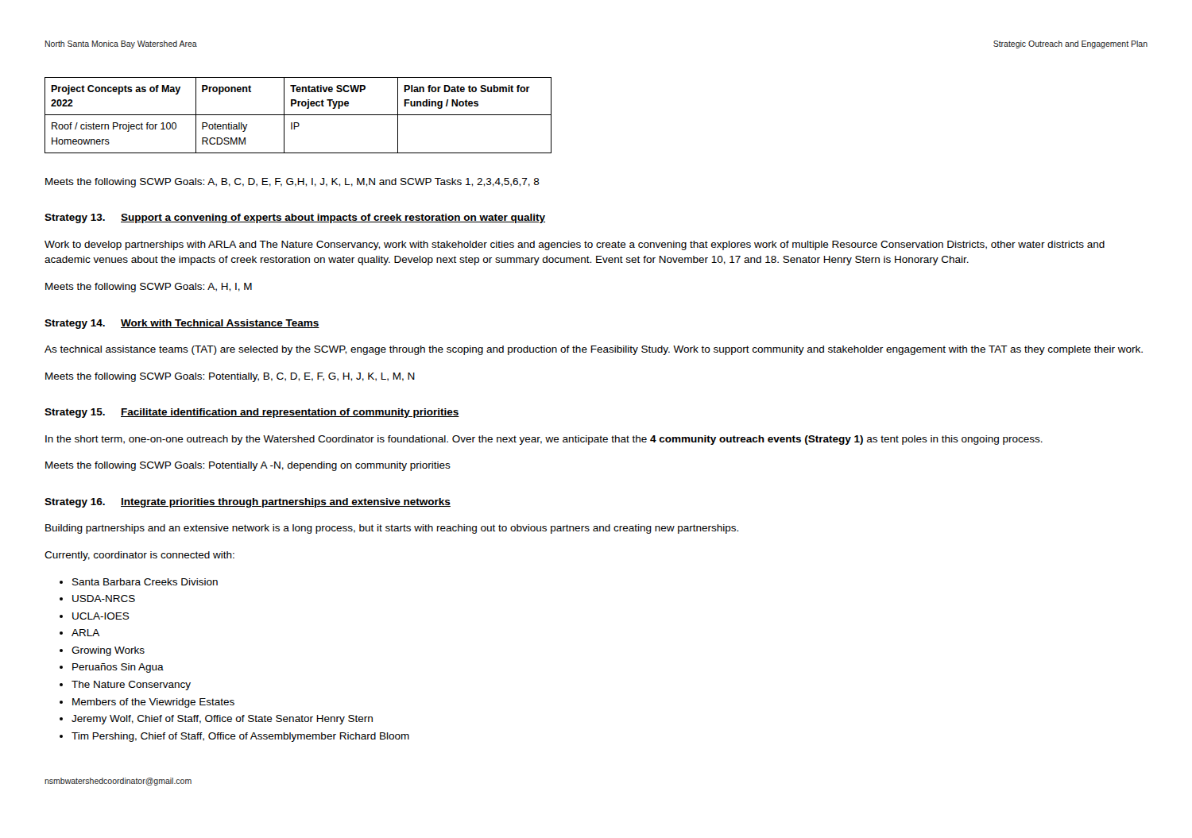North Santa Monica Bay Watershed Area
Strategic Outreach and Engagement Plan
| Project Concepts as of May 2022 | Proponent | Tentative SCWP Project Type | Plan for Date to Submit for Funding / Notes |
| --- | --- | --- | --- |
| Roof / cistern Project for 100 Homeowners | Potentially RCDSMM | IP | |
Meets the following SCWP Goals: A, B, C, D, E, F, G,H, I, J, K, L, M,N and SCWP Tasks 1, 2,3,4,5,6,7, 8
Strategy 13. Support a convening of experts about impacts of creek restoration on water quality
Work to develop partnerships with ARLA and The Nature Conservancy, work with stakeholder cities and agencies to create a convening that explores work of multiple Resource Conservation Districts, other water districts and academic venues about the impacts of creek restoration on water quality. Develop next step or summary document. Event set for November 10, 17 and 18. Senator Henry Stern is Honorary Chair.
Meets the following SCWP Goals: A, H, I, M
Strategy 14. Work with Technical Assistance Teams
As technical assistance teams (TAT) are selected by the SCWP, engage through the scoping and production of the Feasibility Study. Work to support community and stakeholder engagement with the TAT as they complete their work.
Meets the following SCWP Goals: Potentially, B, C, D, E, F, G, H, J, K, L, M, N
Strategy 15. Facilitate identification and representation of community priorities
In the short term, one-on-one outreach by the Watershed Coordinator is foundational. Over the next year, we anticipate that the 4 community outreach events (Strategy 1) as tent poles in this ongoing process.
Meets the following SCWP Goals: Potentially A -N, depending on community priorities
Strategy 16. Integrate priorities through partnerships and extensive networks
Building partnerships and an extensive network is a long process, but it starts with reaching out to obvious partners and creating new partnerships.
Currently, coordinator is connected with:
Santa Barbara Creeks Division
USDA-NRCS
UCLA-IOES
ARLA
Growing Works
Peruaños Sin Agua
The Nature Conservancy
Members of the Viewridge Estates
Jeremy Wolf, Chief of Staff, Office of State Senator Henry Stern
Tim Pershing, Chief of Staff, Office of Assemblymember Richard Bloom
nsmbwatershedcoordinator@gmail.com